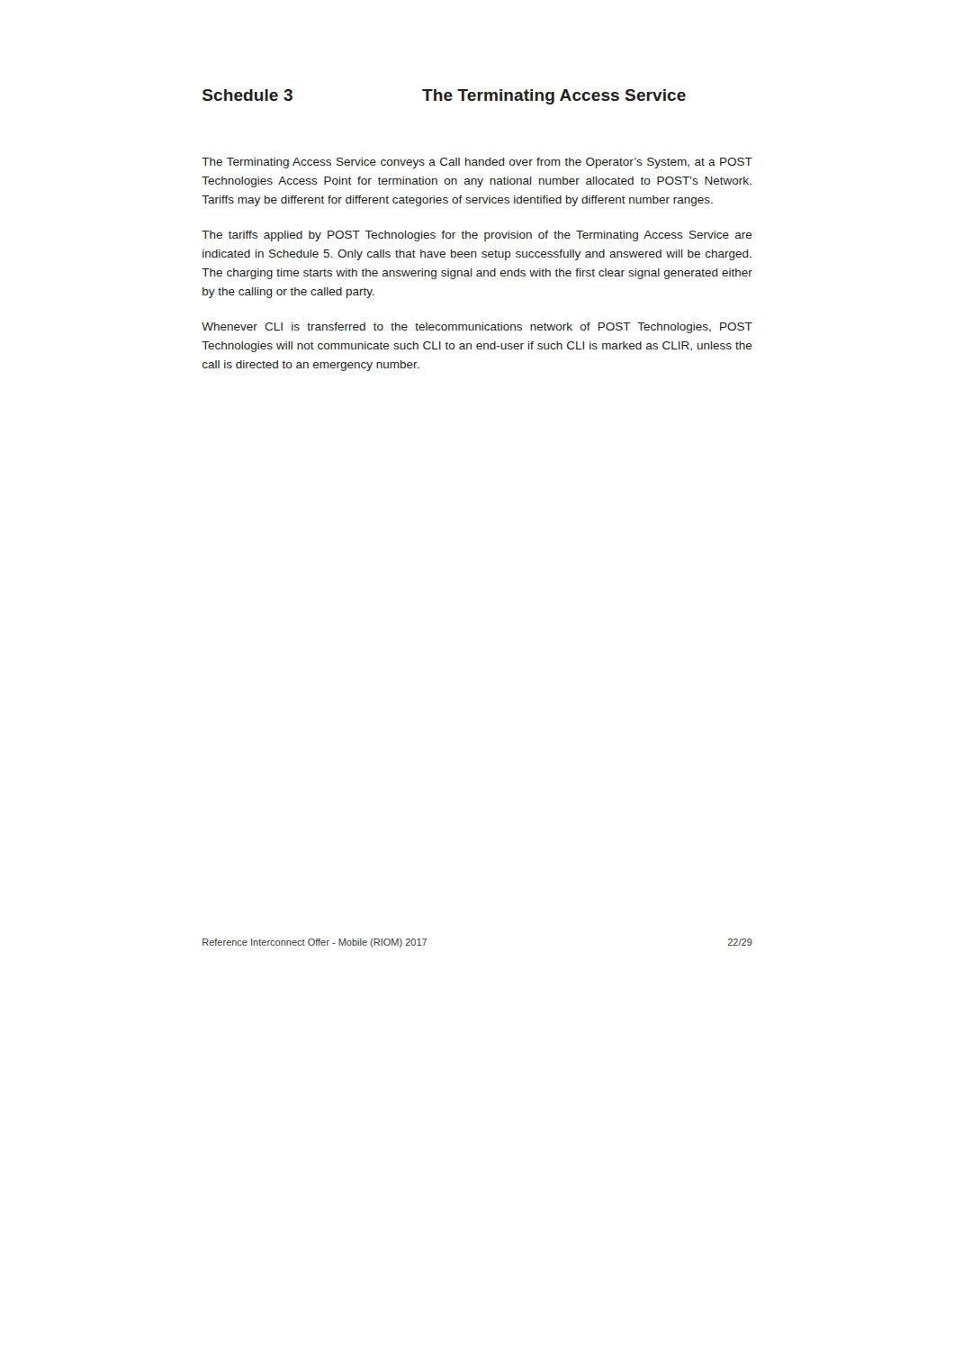Schedule 3 The Terminating Access Service
The Terminating Access Service conveys a Call handed over from the Operator’s System, at a POST Technologies Access Point for termination on any national number allocated to POST's Network. Tariffs may be different for different categories of services identified by different number ranges.
The tariffs applied by POST Technologies for the provision of the Terminating Access Service are indicated in Schedule 5. Only calls that have been setup successfully and answered will be charged. The charging time starts with the answering signal and ends with the first clear signal generated either by the calling or the called party.
Whenever CLI is transferred to the telecommunications network of POST Technologies, POST Technologies will not communicate such CLI to an end-user if such CLI is marked as CLIR, unless the call is directed to an emergency number.
Reference Interconnect Offer - Mobile (RIOM) 2017 22/29